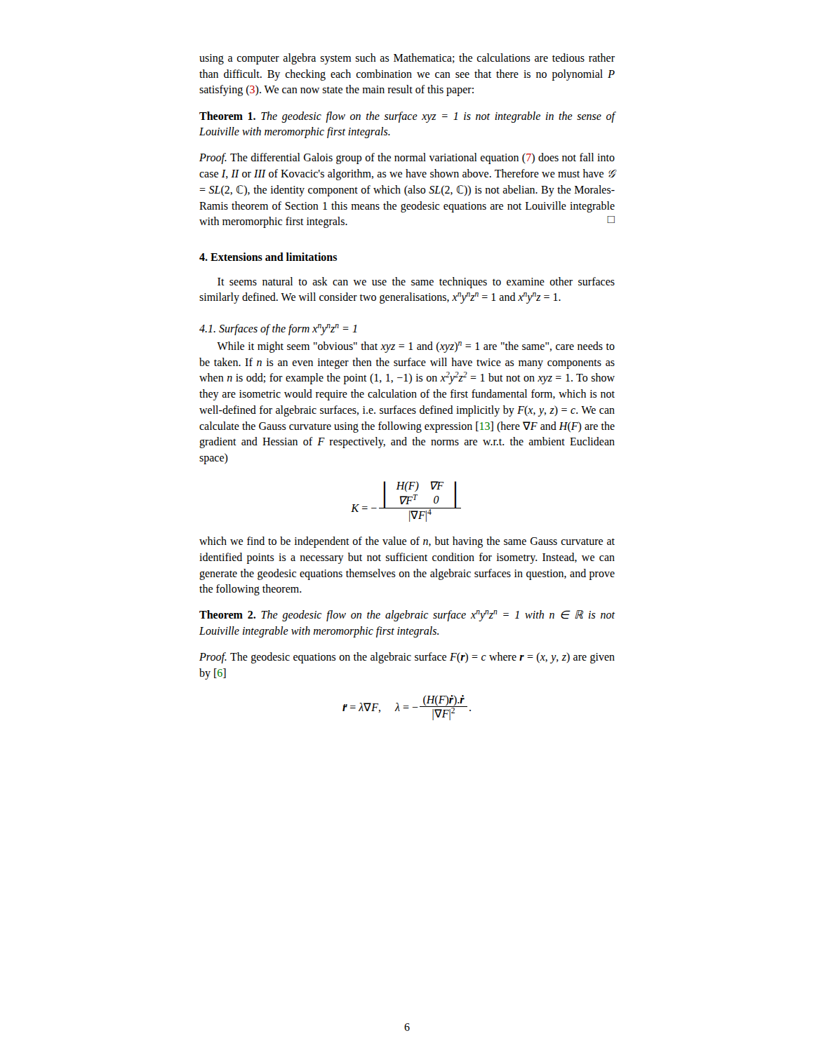using a computer algebra system such as Mathematica; the calculations are tedious rather than difficult. By checking each combination we can see that there is no polynomial P satisfying (3). We can now state the main result of this paper:
Theorem 1. The geodesic flow on the surface xyz = 1 is not integrable in the sense of Louiville with meromorphic first integrals.
Proof. The differential Galois group of the normal variational equation (7) does not fall into case I, II or III of Kovacic's algorithm, as we have shown above. Therefore we must have 𝒢 = SL(2, ℂ), the identity component of which (also SL(2, ℂ)) is not abelian. By the Morales-Ramis theorem of Section 1 this means the geodesic equations are not Louiville integrable with meromorphic first integrals. □
4. Extensions and limitations
It seems natural to ask can we use the same techniques to examine other surfaces similarly defined. We will consider two generalisations, xnynzn = 1 and xnynz = 1.
4.1. Surfaces of the form xnynzn = 1
While it might seem "obvious" that xyz = 1 and (xyz)n = 1 are "the same", care needs to be taken. If n is an even integer then the surface will have twice as many components as when n is odd; for example the point (1, 1, −1) is on x2y2z2 = 1 but not on xyz = 1. To show they are isometric would require the calculation of the first fundamental form, which is not well-defined for algebraic surfaces, i.e. surfaces defined implicitly by F(x, y, z) = c. We can calculate the Gauss curvature using the following expression [13] (here ∇F and H(F) are the gradient and Hessian of F respectively, and the norms are w.r.t. the ambient Euclidean space)
K = −|
| H ( F ) | ∇ F |
| ∇ F T | 0 |
||∇F|4
which we find to be independent of the value of n, but having the same Gauss curvature at identified points is a necessary but not sufficient condition for isometry. Instead, we can generate the geodesic equations themselves on the algebraic surfaces in question, and prove the following theorem.
Theorem 2. The geodesic flow on the algebraic surface xnynzn = 1 with n ∈ ℝ is not Louiville integrable with meromorphic first integrals.
Proof. The geodesic equations on the algebraic surface F(r) = c where r = (x, y, z) are given by [6]
r̈ = λ∇F, λ = −(H(F)ṙ).ṙ|∇F|2.
6